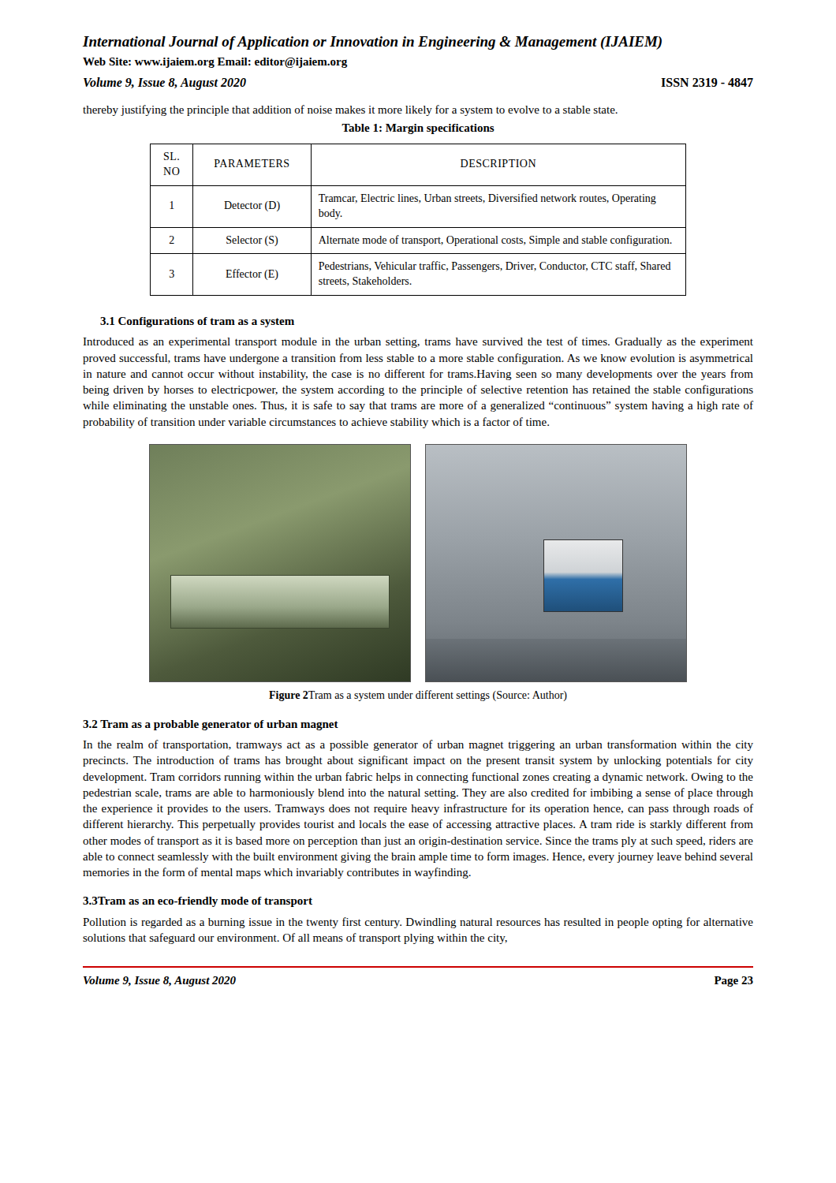International Journal of Application or Innovation in Engineering & Management (IJAIEM)
Web Site: www.ijaiem.org Email: editor@ijaiem.org
Volume 9, Issue 8, August 2020 ISSN 2319 - 4847
thereby justifying the principle that addition of noise makes it more likely for a system to evolve to a stable state.
Table 1: Margin specifications
| SL. NO | PARAMETERS | DESCRIPTION |
| --- | --- | --- |
| 1 | Detector (D) | Tramcar, Electric lines, Urban streets, Diversified network routes, Operating body. |
| 2 | Selector (S) | Alternate mode of transport, Operational costs, Simple and stable configuration. |
| 3 | Effector (E) | Pedestrians, Vehicular traffic, Passengers, Driver, Conductor, CTC staff, Shared streets, Stakeholders. |
3.1 Configurations of tram as a system
Introduced as an experimental transport module in the urban setting, trams have survived the test of times. Gradually as the experiment proved successful, trams have undergone a transition from less stable to a more stable configuration. As we know evolution is asymmetrical in nature and cannot occur without instability, the case is no different for trams.Having seen so many developments over the years from being driven by horses to electricpower, the system according to the principle of selective retention has retained the stable configurations while eliminating the unstable ones. Thus, it is safe to say that trams are more of a generalized “continuous” system having a high rate of probability of transition under variable circumstances to achieve stability which is a factor of time.
Figure 2 Tram as a system under different settings (Source: Author)
3.2 Tram as a probable generator of urban magnet
In the realm of transportation, tramways act as a possible generator of urban magnet triggering an urban transformation within the city precincts. The introduction of trams has brought about significant impact on the present transit system by unlocking potentials for city development. Tram corridors running within the urban fabric helps in connecting functional zones creating a dynamic network. Owing to the pedestrian scale, trams are able to harmoniously blend into the natural setting. They are also credited for imbibing a sense of place through the experience it provides to the users. Tramways does not require heavy infrastructure for its operation hence, can pass through roads of different hierarchy. This perpetually provides tourist and locals the ease of accessing attractive places. A tram ride is starkly different from other modes of transport as it is based more on perception than just an origin-destination service. Since the trams ply at such speed, riders are able to connect seamlessly with the built environment giving the brain ample time to form images. Hence, every journey leave behind several memories in the form of mental maps which invariably contributes in wayfinding.
3.3Tram as an eco-friendly mode of transport
Pollution is regarded as a burning issue in the twenty first century. Dwindling natural resources has resulted in people opting for alternative solutions that safeguard our environment. Of all means of transport plying within the city,
Volume 9, Issue 8, August 2020 Page 23